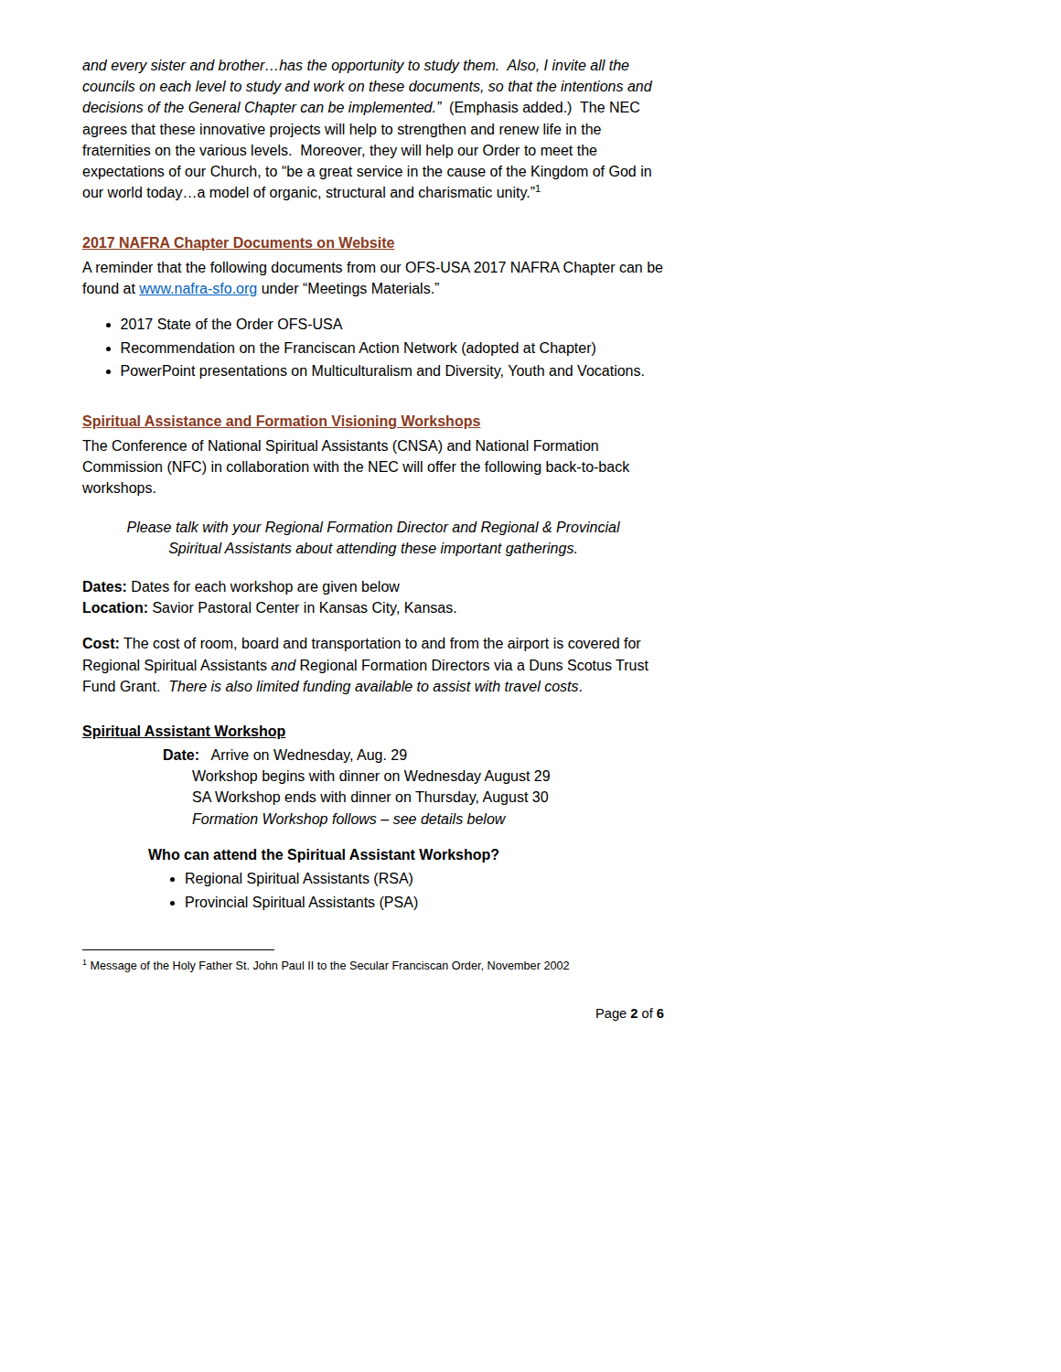and every sister and brother…has the opportunity to study them. Also, I invite all the councils on each level to study and work on these documents, so that the intentions and decisions of the General Chapter can be implemented.” (Emphasis added.) The NEC agrees that these innovative projects will help to strengthen and renew life in the fraternities on the various levels. Moreover, they will help our Order to meet the expectations of our Church, to “be a great service in the cause of the Kingdom of God in our world today…a model of organic, structural and charismatic unity.”1
2017 NAFRA Chapter Documents on Website
A reminder that the following documents from our OFS-USA 2017 NAFRA Chapter can be found at www.nafra-sfo.org under “Meetings Materials.”
2017 State of the Order OFS-USA
Recommendation on the Franciscan Action Network (adopted at Chapter)
PowerPoint presentations on Multiculturalism and Diversity, Youth and Vocations.
Spiritual Assistance and Formation Visioning Workshops
The Conference of National Spiritual Assistants (CNSA) and National Formation Commission (NFC) in collaboration with the NEC will offer the following back-to-back workshops.
Please talk with your Regional Formation Director and Regional & Provincial Spiritual Assistants about attending these important gatherings.
Dates: Dates for each workshop are given below
Location: Savior Pastoral Center in Kansas City, Kansas.
Cost: The cost of room, board and transportation to and from the airport is covered for Regional Spiritual Assistants and Regional Formation Directors via a Duns Scotus Trust Fund Grant. There is also limited funding available to assist with travel costs.
Spiritual Assistant Workshop
Date: Arrive on Wednesday, Aug. 29
Workshop begins with dinner on Wednesday August 29
SA Workshop ends with dinner on Thursday, August 30
Formation Workshop follows – see details below
Who can attend the Spiritual Assistant Workshop?
Regional Spiritual Assistants (RSA)
Provincial Spiritual Assistants (PSA)
1 Message of the Holy Father St. John Paul II to the Secular Franciscan Order, November 2002
Page 2 of 6